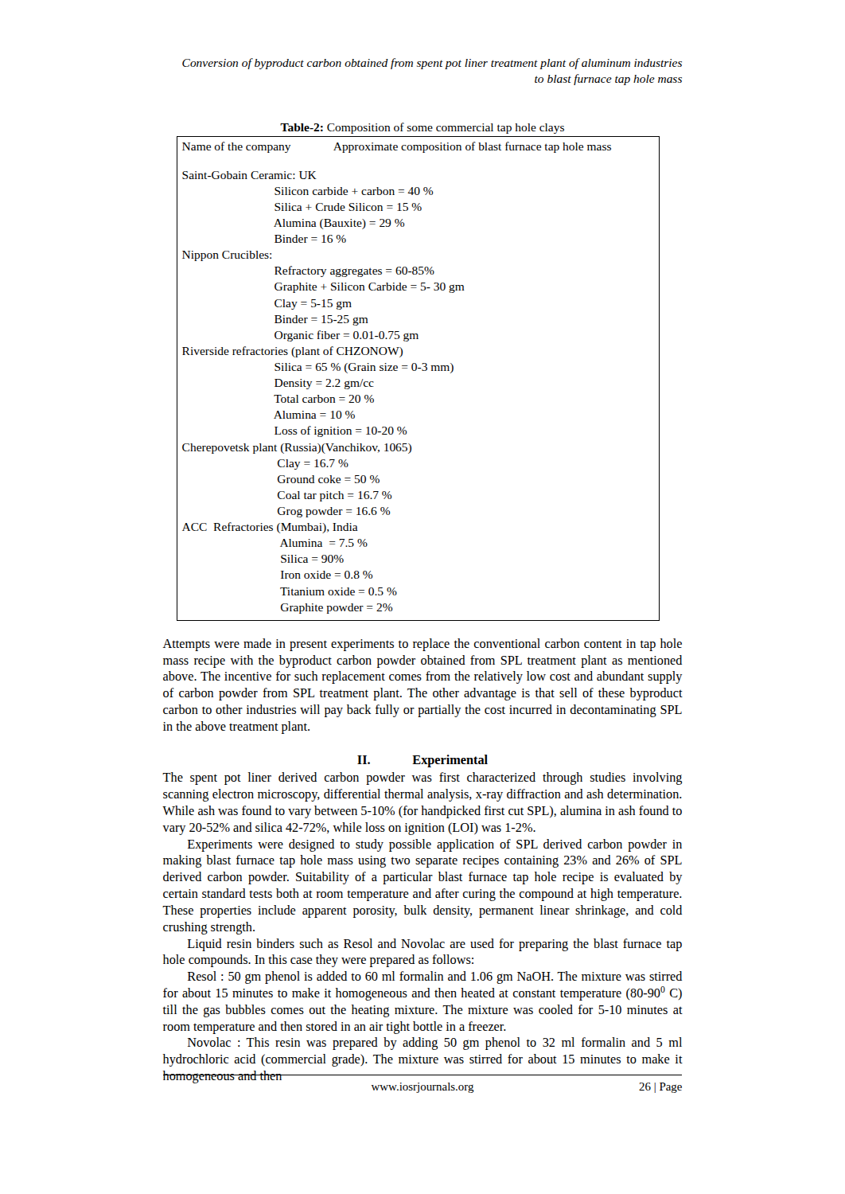Conversion of byproduct carbon obtained from spent pot liner treatment plant of aluminum industries
to blast furnace tap hole mass
Table-2: Composition of some commercial tap hole clays
Name of the company Approximate composition of blast furnace tap hole mass Saint-Gobain Ceramic: UK Silicon carbide + carbon = 40 % Silica + Crude Silicon = 15 % Alumina (Bauxite) = 29 % Binder = 16 % Nippon Crucibles: Refractory aggregates = 60-85% Graphite + Silicon Carbide = 5- 30 gm Clay = 5-15 gm Binder = 15-25 gm Organic fiber = 0.01-0.75 gm Riverside refractories (plant of CHZONOW) Silica = 65 % (Grain size = 0-3 mm) Density = 2.2 gm/cc Total carbon = 20 % Alumina = 10 % Loss of ignition = 10-20 % Cherepovetsk plant (Russia)(Vanchikov, 1065) Clay = 16.7 % Ground coke = 50 % Coal tar pitch = 16.7 % Grog powder = 16.6 % ACC Refractories (Mumbai), India Alumina = 7.5 % Silica = 90% Iron oxide = 0.8 % Titanium oxide = 0.5 % Graphite powder = 2%
Attempts were made in present experiments to replace the conventional carbon content in tap hole mass recipe with the byproduct carbon powder obtained from SPL treatment plant as mentioned above. The incentive for such replacement comes from the relatively low cost and abundant supply of carbon powder from SPL treatment plant. The other advantage is that sell of these byproduct carbon to other industries will pay back fully or partially the cost incurred in decontaminating SPL in the above treatment plant.
II. Experimental
The spent pot liner derived carbon powder was first characterized through studies involving scanning electron microscopy, differential thermal analysis, x-ray diffraction and ash determination. While ash was found to vary between 5-10% (for handpicked first cut SPL), alumina in ash found to vary 20-52% and silica 42-72%, while loss on ignition (LOI) was 1-2%.
Experiments were designed to study possible application of SPL derived carbon powder in making blast furnace tap hole mass using two separate recipes containing 23% and 26% of SPL derived carbon powder. Suitability of a particular blast furnace tap hole recipe is evaluated by certain standard tests both at room temperature and after curing the compound at high temperature. These properties include apparent porosity, bulk density, permanent linear shrinkage, and cold crushing strength.
Liquid resin binders such as Resol and Novolac are used for preparing the blast furnace tap hole compounds. In this case they were prepared as follows:
Resol : 50 gm phenol is added to 60 ml formalin and 1.06 gm NaOH. The mixture was stirred for about 15 minutes to make it homogeneous and then heated at constant temperature (80-900 C) till the gas bubbles comes out the heating mixture. The mixture was cooled for 5-10 minutes at room temperature and then stored in an air tight bottle in a freezer.
Novolac : This resin was prepared by adding 50 gm phenol to 32 ml formalin and 5 ml hydrochloric acid (commercial grade). The mixture was stirred for about 15 minutes to make it homogeneous and then
www.iosrjournals.org
26 | Page